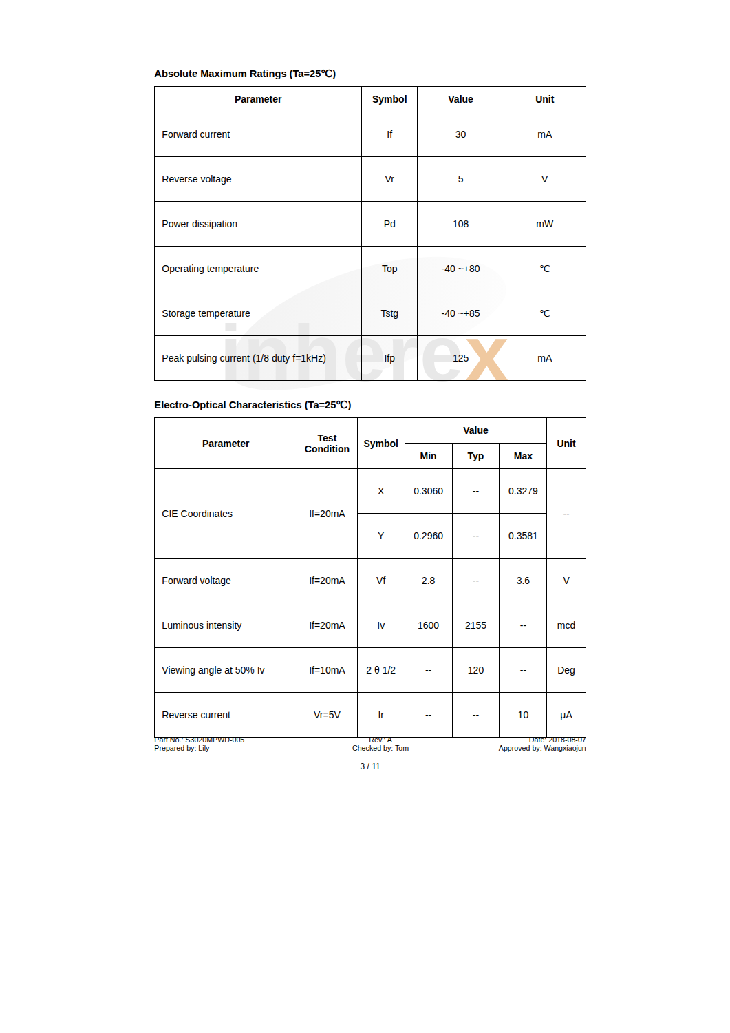inherex
Absolute Maximum Ratings (Ta=25℃)
| Parameter | Symbol | Value | Unit |
| --- | --- | --- | --- |
| Forward current | If | 30 | mA |
| Reverse voltage | Vr | 5 | V |
| Power dissipation | Pd | 108 | mW |
| Operating temperature | Top | -40 ~+80 | ℃ |
| Storage temperature | Tstg | -40 ~+85 | ℃ |
| Peak pulsing current (1/8 duty f=1kHz) | Ifp | 125 | mA |
Electro-Optical Characteristics (Ta=25℃)
| Parameter | Test Condition | Symbol | Value | Unit |
| --- | --- | --- | --- | --- |
| Min | Typ | Max |
| CIE Coordinates | If=20mA | X | 0.3060 | -- | 0.3279 | -- |
| Y | 0.2960 | -- | 0.3581 |
| Forward voltage | If=20mA | Vf | 2.8 | -- | 3.6 | V |
| Luminous intensity | If=20mA | Iv | 1600 | 2155 | -- | mcd |
| Viewing angle at 50% Iv | If=10mA | 2 θ 1/2 | -- | 120 | -- | Deg |
| Reverse current | Vr=5V | Ir | -- | -- | 10 | μA |
Part No.: S3020MPWD-005
Rev.: A
Date: 2018-08-07
Prepared by: Lily
Checked by: Tom
Approved by: Wangxiaojun
3 / 11